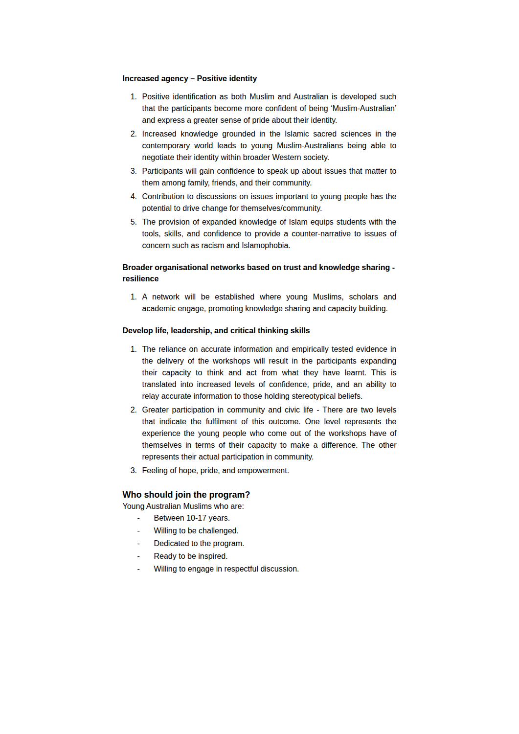Increased agency – Positive identity
Positive identification as both Muslim and Australian is developed such that the participants become more confident of being ‘Muslim-Australian’ and express a greater sense of pride about their identity.
Increased knowledge grounded in the Islamic sacred sciences in the contemporary world leads to young Muslim-Australians being able to negotiate their identity within broader Western society.
Participants will gain confidence to speak up about issues that matter to them among family, friends, and their community.
Contribution to discussions on issues important to young people has the potential to drive change for themselves/community.
The provision of expanded knowledge of Islam equips students with the tools, skills, and confidence to provide a counter-narrative to issues of concern such as racism and Islamophobia.
Broader organisational networks based on trust and knowledge sharing - resilience
A network will be established where young Muslims, scholars and academic engage, promoting knowledge sharing and capacity building.
Develop life, leadership, and critical thinking skills
The reliance on accurate information and empirically tested evidence in the delivery of the workshops will result in the participants expanding their capacity to think and act from what they have learnt. This is translated into increased levels of confidence, pride, and an ability to relay accurate information to those holding stereotypical beliefs.
Greater participation in community and civic life - There are two levels that indicate the fulfilment of this outcome. One level represents the experience the young people who come out of the workshops have of themselves in terms of their capacity to make a difference. The other represents their actual participation in community.
Feeling of hope, pride, and empowerment.
Who should join the program?
Young Australian Muslims who are:
Between 10-17 years.
Willing to be challenged.
Dedicated to the program.
Ready to be inspired.
Willing to engage in respectful discussion.